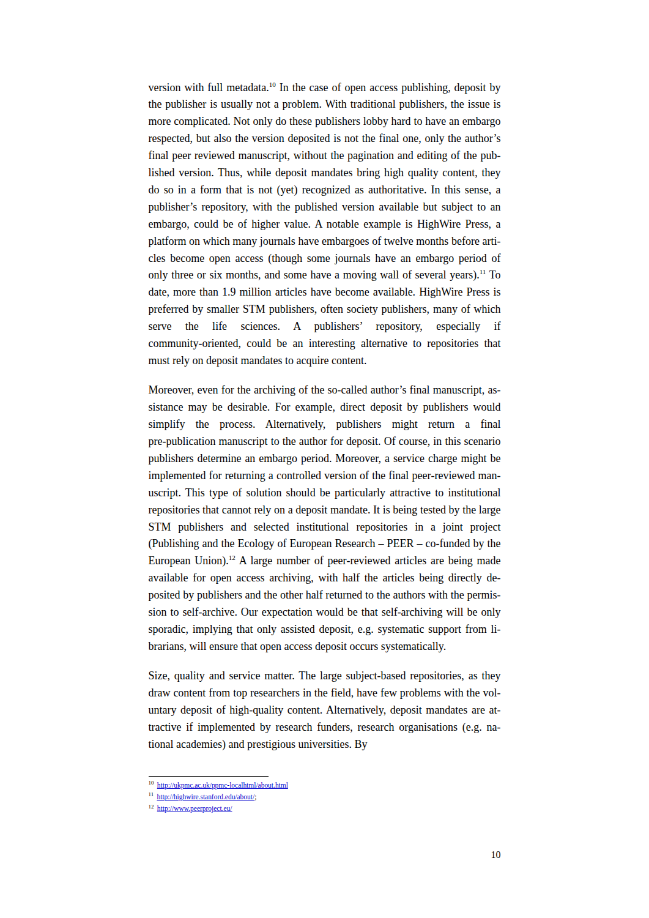version with full metadata.10 In the case of open access publishing, deposit by the publisher is usually not a problem. With traditional publishers, the issue is more complicated. Not only do these publishers lobby hard to have an embargo respected, but also the version deposited is not the final one, only the author’s final peer reviewed manuscript, without the pagination and editing of the published version. Thus, while deposit mandates bring high quality content, they do so in a form that is not (yet) recognized as authoritative. In this sense, a publisher’s repository, with the published version available but subject to an embargo, could be of higher value. A notable example is HighWire Press, a platform on which many journals have embargoes of twelve months before articles become open access (though some journals have an embargo period of only three or six months, and some have a moving wall of several years).11 To date, more than 1.9 million articles have become available. HighWire Press is preferred by smaller STM publishers, often society publishers, many of which serve the life sciences. A publishers’ repository, especially if community‑oriented, could be an interesting alternative to repositories that must rely on deposit mandates to acquire content.
Moreover, even for the archiving of the so‑called author’s final manuscript, assistance may be desirable. For example, direct deposit by publishers would simplify the process. Alternatively, publishers might return a final pre‑publication manuscript to the author for deposit. Of course, in this scenario publishers determine an embargo period. Moreover, a service charge might be implemented for returning a controlled version of the final peer‑reviewed manuscript. This type of solution should be particularly attractive to institutional repositories that cannot rely on a deposit mandate. It is being tested by the large STM publishers and selected institutional repositories in a joint project (Publishing and the Ecology of European Research – PEER – co‑funded by the European Union).12 A large number of peer‑reviewed articles are being made available for open access archiving, with half the articles being directly deposited by publishers and the other half returned to the authors with the permission to self‑archive. Our expectation would be that self‑archiving will be only sporadic, implying that only assisted deposit, e.g. systematic support from librarians, will ensure that open access deposit occurs systematically.
Size, quality and service matter. The large subject‑based repositories, as they draw content from top researchers in the field, have few problems with the voluntary deposit of high‑quality content. Alternatively, deposit mandates are attractive if implemented by research funders, research organisations (e.g. national academies) and prestigious universities. By
10 http://ukpmc.ac.uk/ppmc‑localhtml/about.html
11 http://highwire.stanford.edu/about/;
12 http://www.peerproject.eu/
10